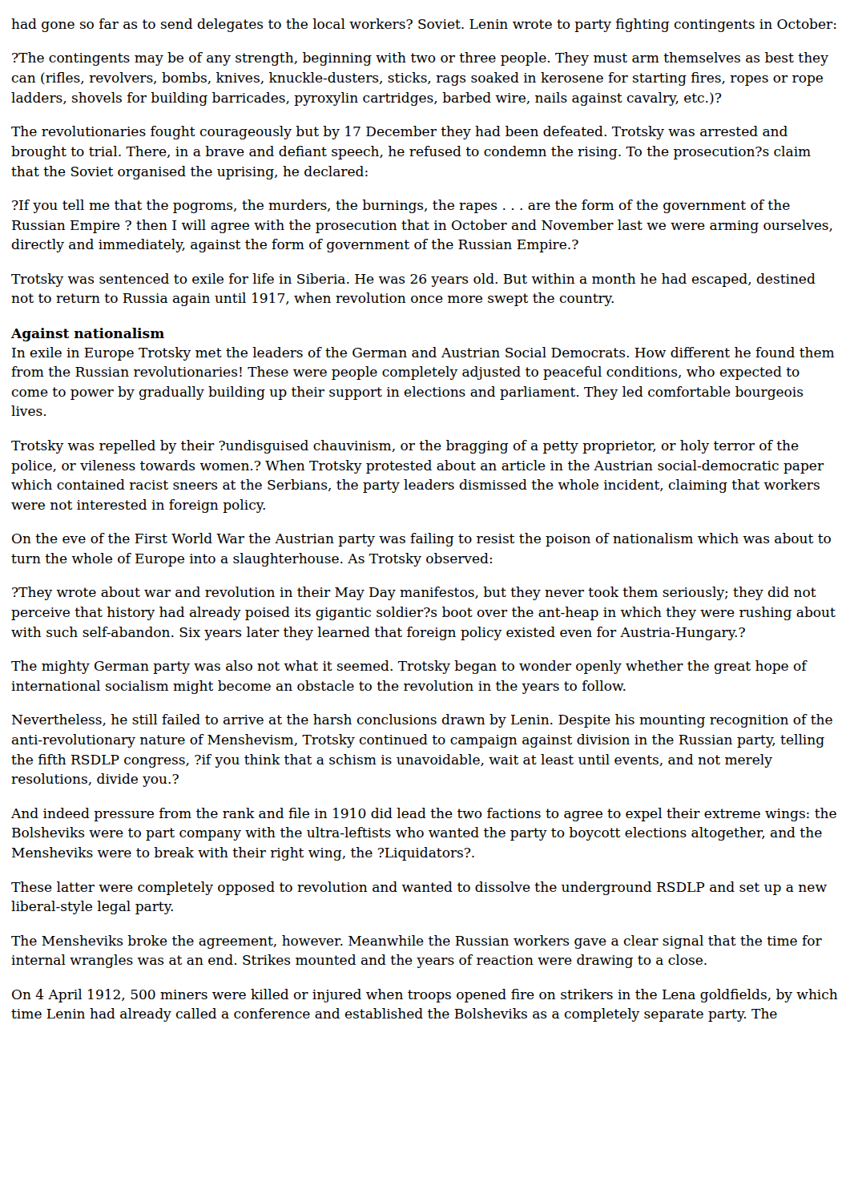had gone so far as to send delegates to the local workers? Soviet. Lenin wrote to party fighting contingents in October:
?The contingents may be of any strength, beginning with two or three people. They must arm themselves as best they can (rifles, revolvers, bombs, knives, knuckle-dusters, sticks, rags soaked in kerosene for starting fires, ropes or rope ladders, shovels for building barricades, pyroxylin cartridges, barbed wire, nails against cavalry, etc.)?
The revolutionaries fought courageously but by 17 December they had been defeated. Trotsky was arrested and brought to trial. There, in a brave and defiant speech, he refused to condemn the rising. To the prosecution?s claim that the Soviet organised the uprising, he declared:
?If you tell me that the pogroms, the murders, the burnings, the rapes . . . are the form of the government of the Russian Empire ? then I will agree with the prosecution that in October and November last we were arming ourselves, directly and immediately, against the form of government of the Russian Empire.?
Trotsky was sentenced to exile for life in Siberia. He was 26 years old. But within a month he had escaped, destined not to return to Russia again until 1917, when revolution once more swept the country.
Against nationalism
In exile in Europe Trotsky met the leaders of the German and Austrian Social Democrats. How different he found them from the Russian revolutionaries! These were people completely adjusted to peaceful conditions, who expected to come to power by gradually building up their support in elections and parliament. They led comfortable bourgeois lives.
Trotsky was repelled by their ?undisguised chauvinism, or the bragging of a petty proprietor, or holy terror of the police, or vileness towards women.? When Trotsky protested about an article in the Austrian social-democratic paper which contained racist sneers at the Serbians, the party leaders dismissed the whole incident, claiming that workers were not interested in foreign policy.
On the eve of the First World War the Austrian party was failing to resist the poison of nationalism which was about to turn the whole of Europe into a slaughterhouse. As Trotsky observed:
?They wrote about war and revolution in their May Day manifestos, but they never took them seriously; they did not perceive that history had already poised its gigantic soldier?s boot over the ant-heap in which they were rushing about with such self-abandon. Six years later they learned that foreign policy existed even for Austria-Hungary.?
The mighty German party was also not what it seemed. Trotsky began to wonder openly whether the great hope of international socialism might become an obstacle to the revolution in the years to follow.
Nevertheless, he still failed to arrive at the harsh conclusions drawn by Lenin. Despite his mounting recognition of the anti-revolutionary nature of Menshevism, Trotsky continued to campaign against division in the Russian party, telling the fifth RSDLP congress, ?if you think that a schism is unavoidable, wait at least until events, and not merely resolutions, divide you.?
And indeed pressure from the rank and file in 1910 did lead the two factions to agree to expel their extreme wings: the Bolsheviks were to part company with the ultra-leftists who wanted the party to boycott elections altogether, and the Mensheviks were to break with their right wing, the ?Liquidators?.
These latter were completely opposed to revolution and wanted to dissolve the underground RSDLP and set up a new liberal-style legal party.
The Mensheviks broke the agreement, however. Meanwhile the Russian workers gave a clear signal that the time for internal wrangles was at an end. Strikes mounted and the years of reaction were drawing to a close.
On 4 April 1912, 500 miners were killed or injured when troops opened fire on strikers in the Lena goldfields, by which time Lenin had already called a conference and established the Bolsheviks as a completely separate party. The